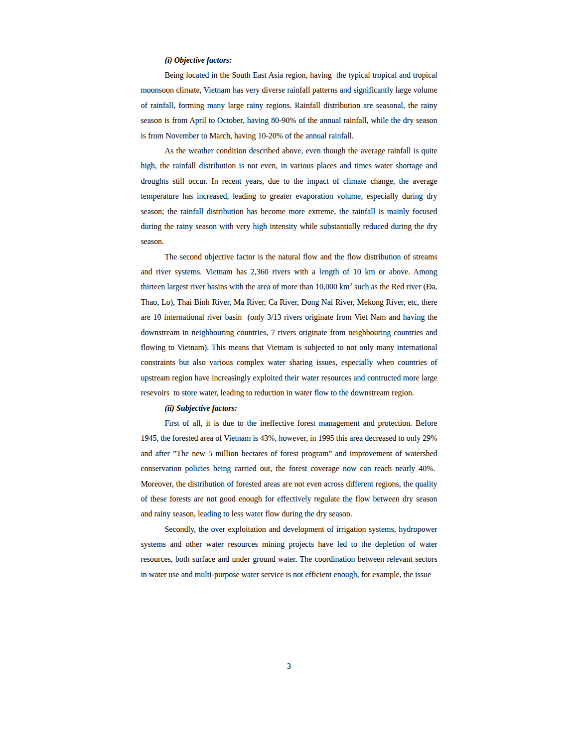(i) Objective factors:
Being located in the South East Asia region, having the typical tropical and tropical moonsoon climate, Vietnam has very diverse rainfall patterns and significantly large volume of rainfall, forming many large rainy regions. Rainfall distribution are seasonal, the rainy season is from April to October, having 80-90% of the annual rainfall, while the dry season is from November to March, having 10-20% of the annual rainfall.
As the weather condition described above, even though the average rainfall is quite high, the rainfall distribution is not even, in various places and times water shortage and droughts still occur. In recent years, due to the impact of climate change, the average temperature has increased, leading to greater evaporation volume, especially during dry season; the rainfall distribution has become more extreme, the rainfall is mainly focused during the rainy season with very high intensity while substantially reduced during the dry season.
The second objective factor is the natural flow and the flow distribution of streams and river systems. Vietnam has 2,360 rivers with a length of 10 km or above. Among thirteen largest river basins with the area of more than 10,000 km2 such as the Red river (Đa, Thao, Lo), Thai Binh River, Ma River, Ca River, Đong Nai River, Mekong River, etc, there are 10 international river basin (only 3/13 rivers originate from Viet Nam and having the downstream in neighbouring countries, 7 rivers originate from neighbouring countries and flowing to Vietnam). This means that Vietnam is subjected to not only many international constraints but also various complex water sharing issues, especially when countries of upstream region have increasingly exploited their water resources and contructed more large resevoirs to store water, leading to reduction in water flow to the downstream region.
(ii) Subjective factors:
First of all, it is due to the ineffective forest management and protection. Before 1945, the forested area of Vietnam is 43%, however, in 1995 this area decreased to only 29% and after ”The new 5 million hectares of forest program” and improvement of watershed conservation policies being carried out, the forest coverage now can reach nearly 40%. Moreover, the distribution of forested areas are not even across different regions, the quality of these forests are not good enough for effectively regulate the flow between dry season and rainy season, leading to less water flow during the dry season.
Secondly, the over exploitation and development of irrigation systems, hydropower systems and other water resources mining projects have led to the depletion of water resources, both surface and under ground water. The coordination between relevant sectors in water use and multi-purpose water service is not efficient enough, for example, the issue
3